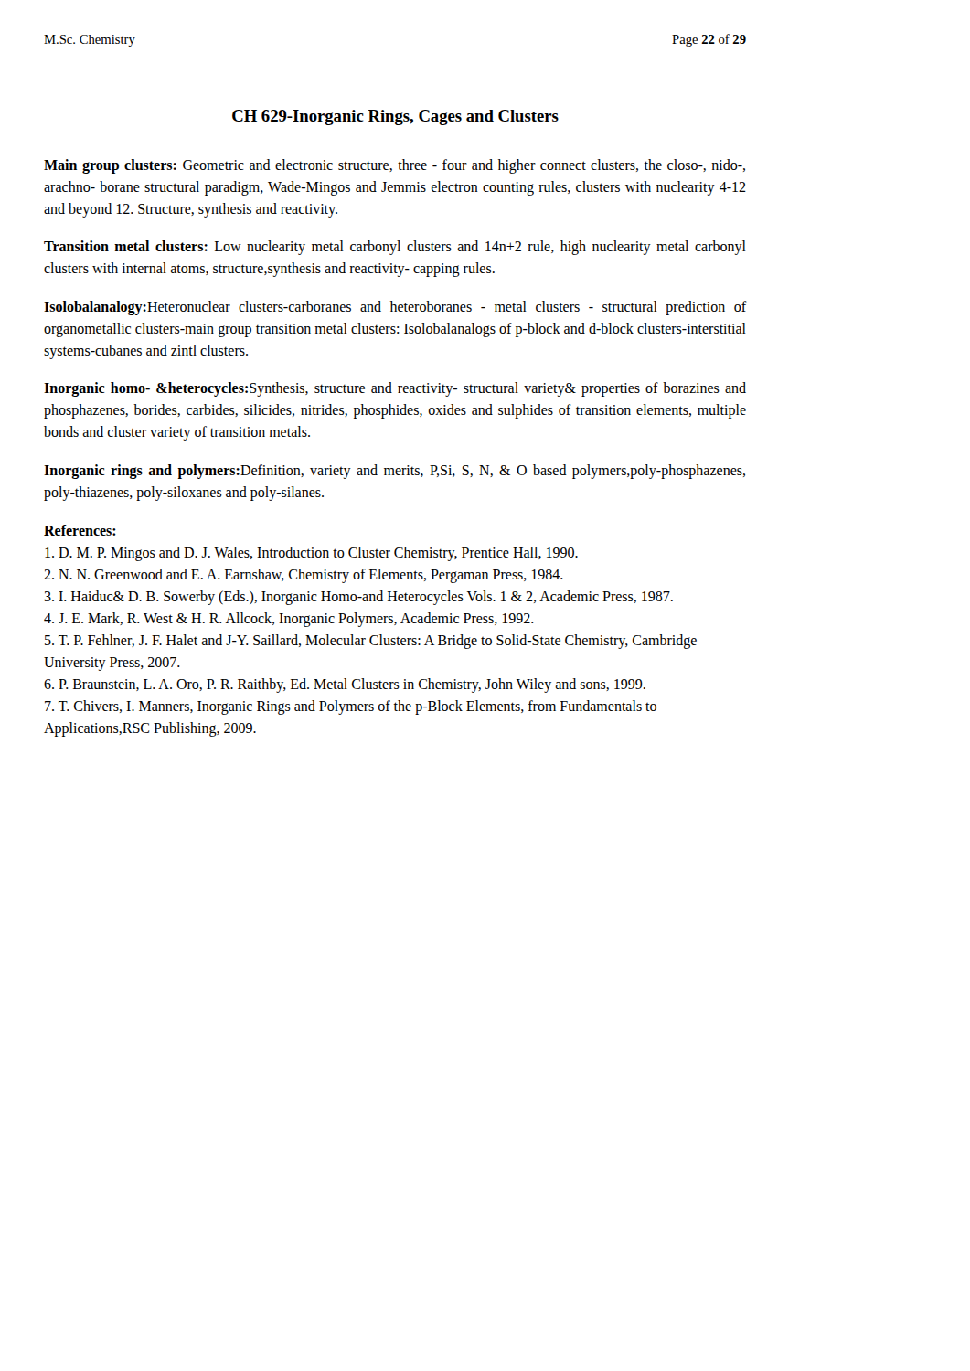M.Sc. Chemistry Page 22 of 29
CH 629-Inorganic Rings, Cages and Clusters
Main group clusters: Geometric and electronic structure, three - four and higher connect clusters, the closo-, nido-, arachno- borane structural paradigm, Wade-Mingos and Jemmis electron counting rules, clusters with nuclearity 4-12 and beyond 12. Structure, synthesis and reactivity.
Transition metal clusters: Low nuclearity metal carbonyl clusters and 14n+2 rule, high nuclearity metal carbonyl clusters with internal atoms, structure,synthesis and reactivity- capping rules.
Isolobalanalogy: Heteronuclear clusters-carboranes and heteroboranes - metal clusters - structural prediction of organometallic clusters-main group transition metal clusters: Isolobalanalogs of p-block and d-block clusters-interstitial systems-cubanes and zintl clusters.
Inorganic homo- &heterocycles: Synthesis, structure and reactivity- structural variety& properties of borazines and phosphazenes, borides, carbides, silicides, nitrides, phosphides, oxides and sulphides of transition elements, multiple bonds and cluster variety of transition metals.
Inorganic rings and polymers: Definition, variety and merits, P,Si, S, N, & O based polymers,poly-phosphazenes, poly-thiazenes, poly-siloxanes and poly-silanes.
References:
1. D. M. P. Mingos and D. J. Wales, Introduction to Cluster Chemistry, Prentice Hall, 1990.
2. N. N. Greenwood and E. A. Earnshaw, Chemistry of Elements, Pergaman Press, 1984.
3. I. Haiduc& D. B. Sowerby (Eds.), Inorganic Homo-and Heterocycles Vols. 1 & 2, Academic Press, 1987.
4. J. E. Mark, R. West & H. R. Allcock, Inorganic Polymers, Academic Press, 1992.
5. T. P. Fehlner, J. F. Halet and J-Y. Saillard, Molecular Clusters: A Bridge to Solid-State Chemistry, Cambridge University Press, 2007.
6. P. Braunstein, L. A. Oro, P. R. Raithby, Ed. Metal Clusters in Chemistry, John Wiley and sons, 1999.
7. T. Chivers, I. Manners, Inorganic Rings and Polymers of the p-Block Elements, from Fundamentals to Applications,RSC Publishing, 2009.